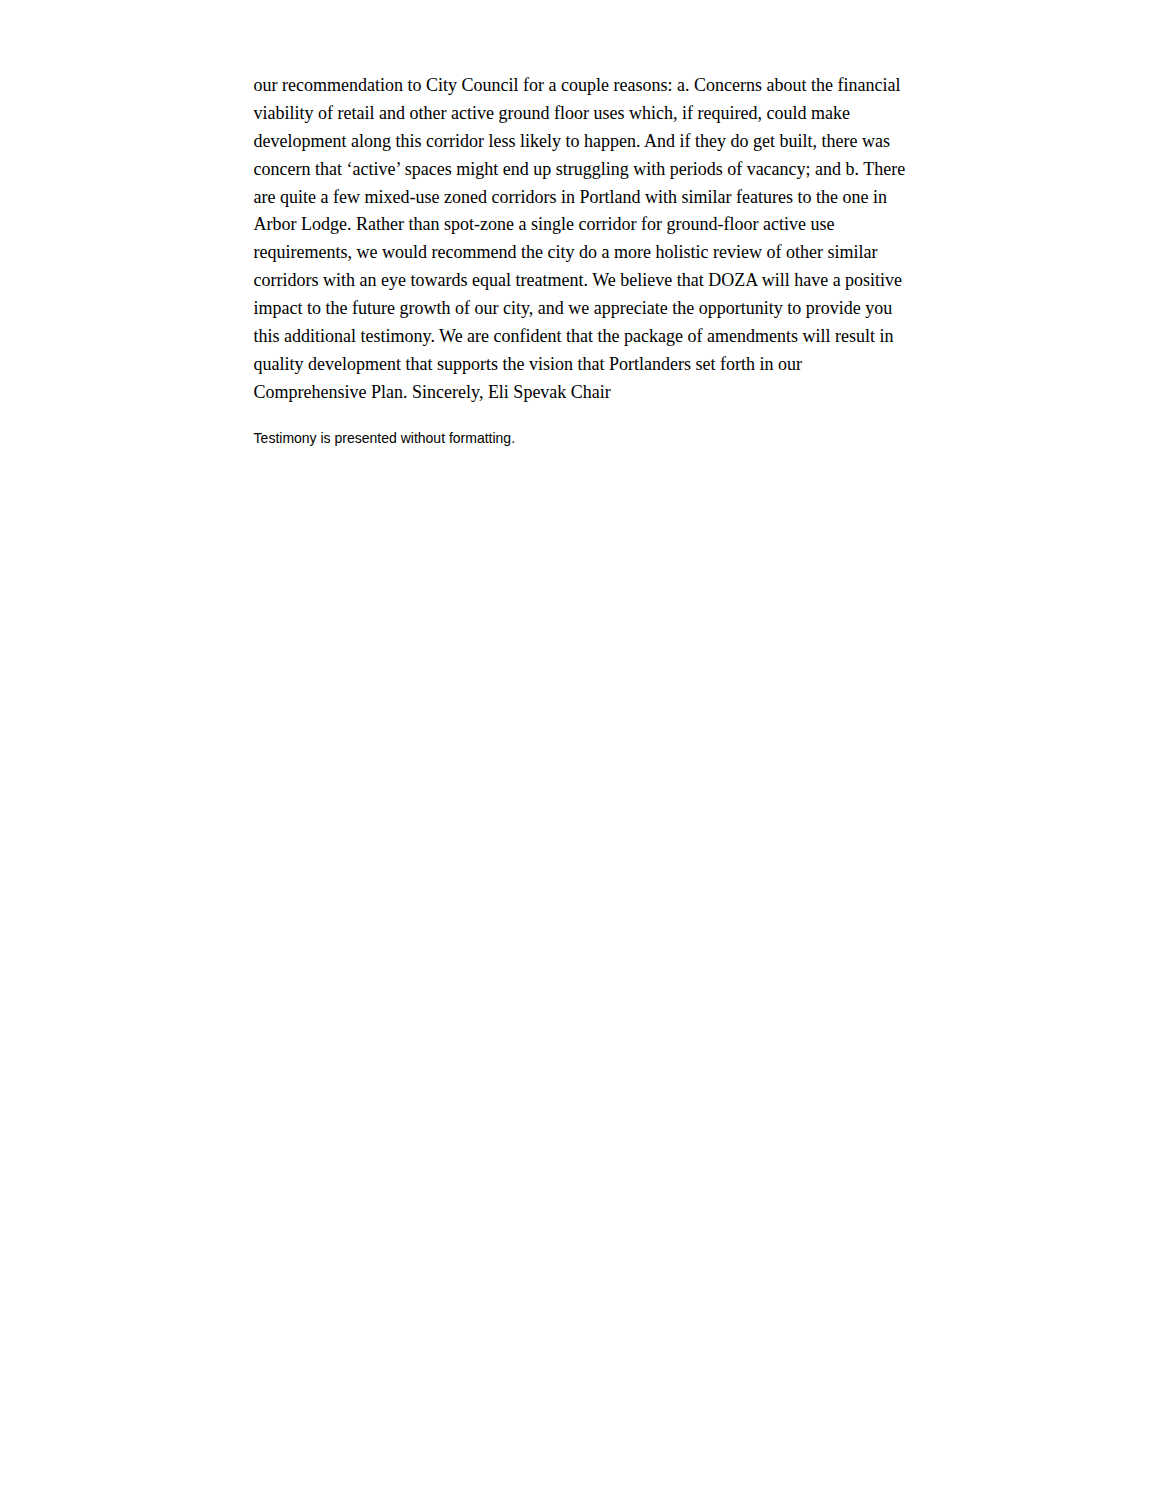our recommendation to City Council for a couple reasons: a. Concerns about the financial viability of retail and other active ground floor uses which, if required, could make development along this corridor less likely to happen. And if they do get built, there was concern that ‘active’ spaces might end up struggling with periods of vacancy; and b. There are quite a few mixed-use zoned corridors in Portland with similar features to the one in Arbor Lodge. Rather than spot-zone a single corridor for ground-floor active use requirements, we would recommend the city do a more holistic review of other similar corridors with an eye towards equal treatment. We believe that DOZA will have a positive impact to the future growth of our city, and we appreciate the opportunity to provide you this additional testimony. We are confident that the package of amendments will result in quality development that supports the vision that Portlanders set forth in our Comprehensive Plan. Sincerely, Eli Spevak Chair
Testimony is presented without formatting.